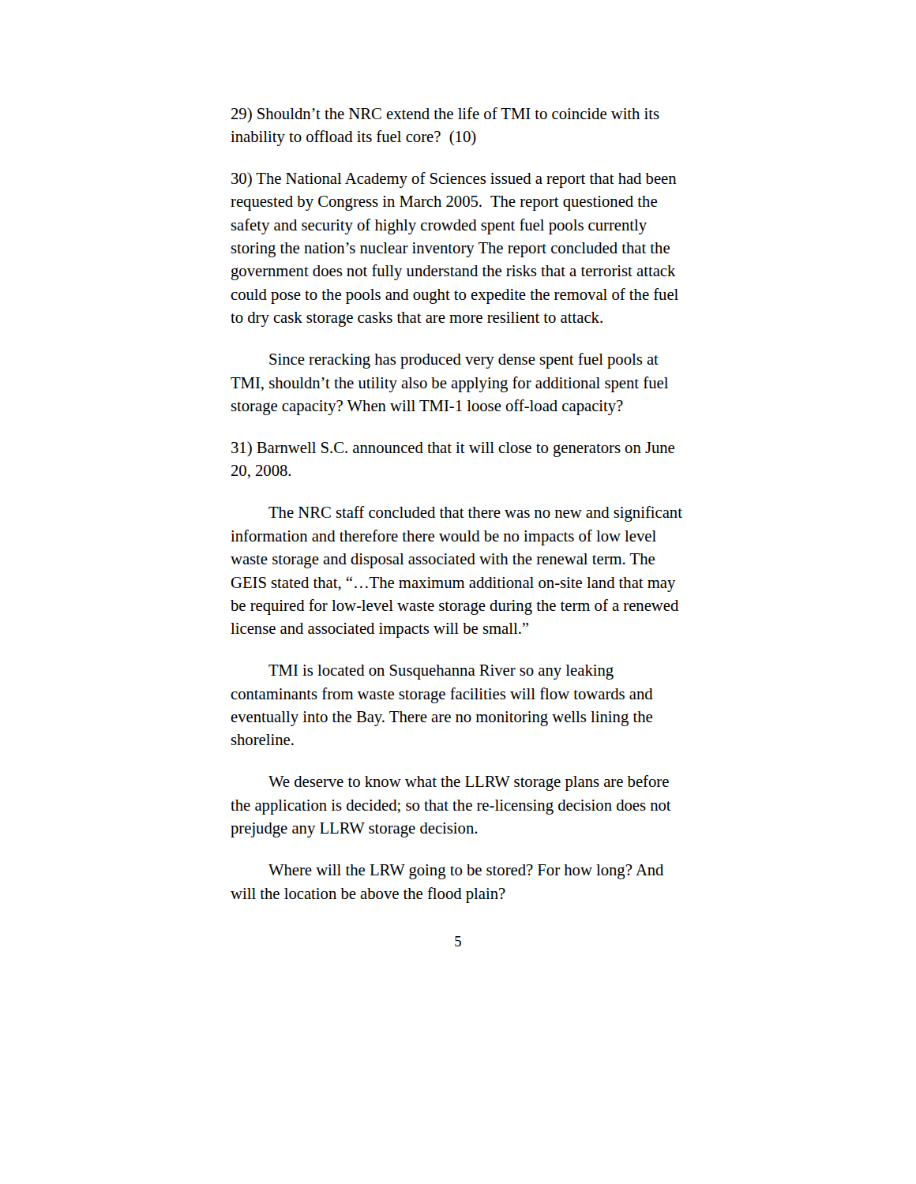29) Shouldn’t the NRC extend the life of TMI to coincide with its inability to offload its fuel core? (10)
30) The National Academy of Sciences issued a report that had been requested by Congress in March 2005. The report questioned the safety and security of highly crowded spent fuel pools currently storing the nation’s nuclear inventory The report concluded that the government does not fully understand the risks that a terrorist attack could pose to the pools and ought to expedite the removal of the fuel to dry cask storage casks that are more resilient to attack.
Since reracking has produced very dense spent fuel pools at TMI, shouldn’t the utility also be applying for additional spent fuel storage capacity? When will TMI-1 loose off-load capacity?
31) Barnwell S.C. announced that it will close to generators on June 20, 2008.
The NRC staff concluded that there was no new and significant information and therefore there would be no impacts of low level waste storage and disposal associated with the renewal term. The GEIS stated that, “…The maximum additional on-site land that may be required for low-level waste storage during the term of a renewed license and associated impacts will be small.”
TMI is located on Susquehanna River so any leaking contaminants from waste storage facilities will flow towards and eventually into the Bay. There are no monitoring wells lining the shoreline.
We deserve to know what the LLRW storage plans are before the application is decided; so that the re-licensing decision does not prejudge any LLRW storage decision.
Where will the LRW going to be stored? For how long? And will the location be above the flood plain?
5